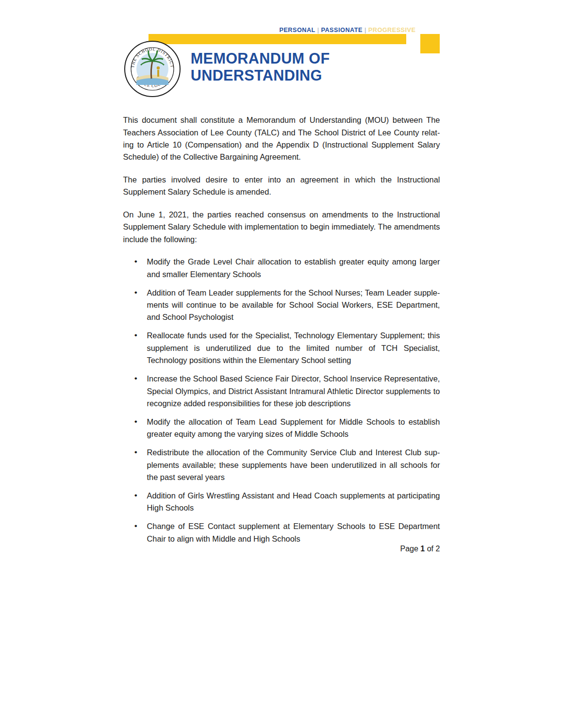PERSONAL | PASSIONATE | PROGRESSIVE
THE SCHOOL DISTRICT OF LEE COUNTY
MEMORANDUM OF UNDERSTANDING
This document shall constitute a Memorandum of Understanding (MOU) between The Teachers Association of Lee County (TALC) and The School District of Lee County relating to Article 10 (Compensation) and the Appendix D (Instructional Supplement Salary Schedule) of the Collective Bargaining Agreement.
The parties involved desire to enter into an agreement in which the Instructional Supplement Salary Schedule is amended.
On June 1, 2021, the parties reached consensus on amendments to the Instructional Supplement Salary Schedule with implementation to begin immediately. The amendments include the following:
Modify the Grade Level Chair allocation to establish greater equity among larger and smaller Elementary Schools
Addition of Team Leader supplements for the School Nurses; Team Leader supplements will continue to be available for School Social Workers, ESE Department, and School Psychologist
Reallocate funds used for the Specialist, Technology Elementary Supplement; this supplement is underutilized due to the limited number of TCH Specialist, Technology positions within the Elementary School setting
Increase the School Based Science Fair Director, School Inservice Representative, Special Olympics, and District Assistant Intramural Athletic Director supplements to recognize added responsibilities for these job descriptions
Modify the allocation of Team Lead Supplement for Middle Schools to establish greater equity among the varying sizes of Middle Schools
Redistribute the allocation of the Community Service Club and Interest Club supplements available; these supplements have been underutilized in all schools for the past several years
Addition of Girls Wrestling Assistant and Head Coach supplements at participating High Schools
Change of ESE Contact supplement at Elementary Schools to ESE Department Chair to align with Middle and High Schools
Page 1 of 2